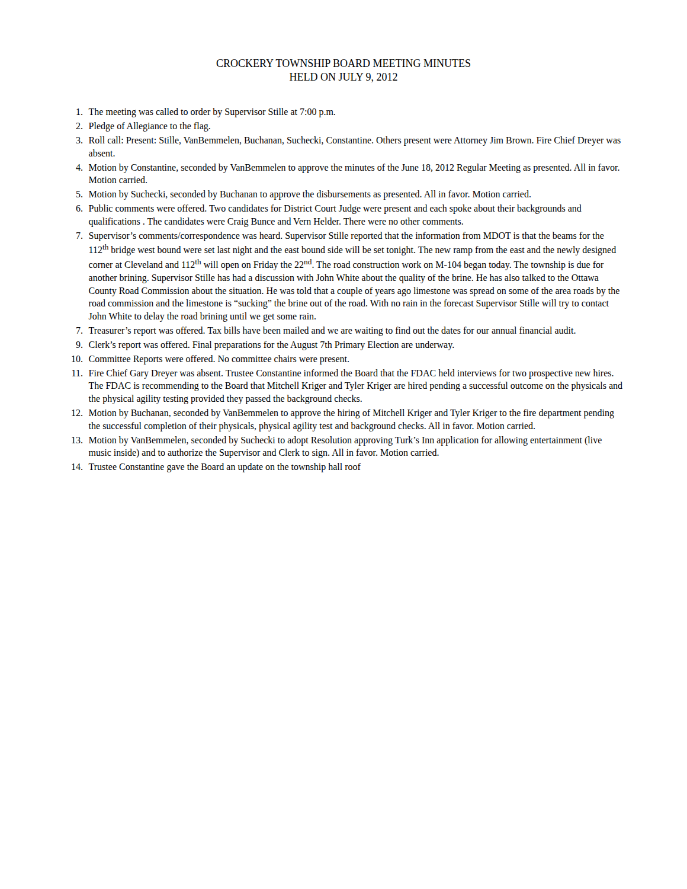CROCKERY TOWNSHIP BOARD MEETING MINUTES HELD ON JULY 9, 2012
The meeting was called to order by Supervisor Stille at 7:00 p.m.
Pledge of Allegiance to the flag.
Roll call: Present: Stille, VanBemmelen, Buchanan, Suchecki, Constantine. Others present were Attorney Jim Brown. Fire Chief Dreyer was absent.
Motion by Constantine, seconded by VanBemmelen to approve the minutes of the June 18, 2012 Regular Meeting as presented. All in favor. Motion carried.
Motion by Suchecki, seconded by Buchanan to approve the disbursements as presented. All in favor. Motion carried.
Public comments were offered. Two candidates for District Court Judge were present and each spoke about their backgrounds and qualifications . The candidates were Craig Bunce and Vern Helder. There were no other comments.
Supervisor’s comments/correspondence was heard. Supervisor Stille reported that the information from MDOT is that the beams for the 112th bridge west bound were set last night and the east bound side will be set tonight. The new ramp from the east and the newly designed corner at Cleveland and 112th will open on Friday the 22nd. The road construction work on M-104 began today. The township is due for another brining. Supervisor Stille has had a discussion with John White about the quality of the brine. He has also talked to the Ottawa County Road Commission about the situation. He was told that a couple of years ago limestone was spread on some of the area roads by the road commission and the limestone is “sucking” the brine out of the road. With no rain in the forecast Supervisor Stille will try to contact John White to delay the road brining until we get some rain.
Treasurer’s report was offered. Tax bills have been mailed and we are waiting to find out the dates for our annual financial audit.
Clerk’s report was offered. Final preparations for the August 7th Primary Election are underway.
Committee Reports were offered. No committee chairs were present.
Fire Chief Gary Dreyer was absent. Trustee Constantine informed the Board that the FDAC held interviews for two prospective new hires. The FDAC is recommending to the Board that Mitchell Kriger and Tyler Kriger are hired pending a successful outcome on the physicals and the physical agility testing provided they passed the background checks.
Motion by Buchanan, seconded by VanBemmelen to approve the hiring of Mitchell Kriger and Tyler Kriger to the fire department pending the successful completion of their physicals, physical agility test and background checks. All in favor. Motion carried.
Motion by VanBemmelen, seconded by Suchecki to adopt Resolution approving Turk’s Inn application for allowing entertainment (live music inside) and to authorize the Supervisor and Clerk to sign. All in favor. Motion carried.
Trustee Constantine gave the Board an update on the township hall roof